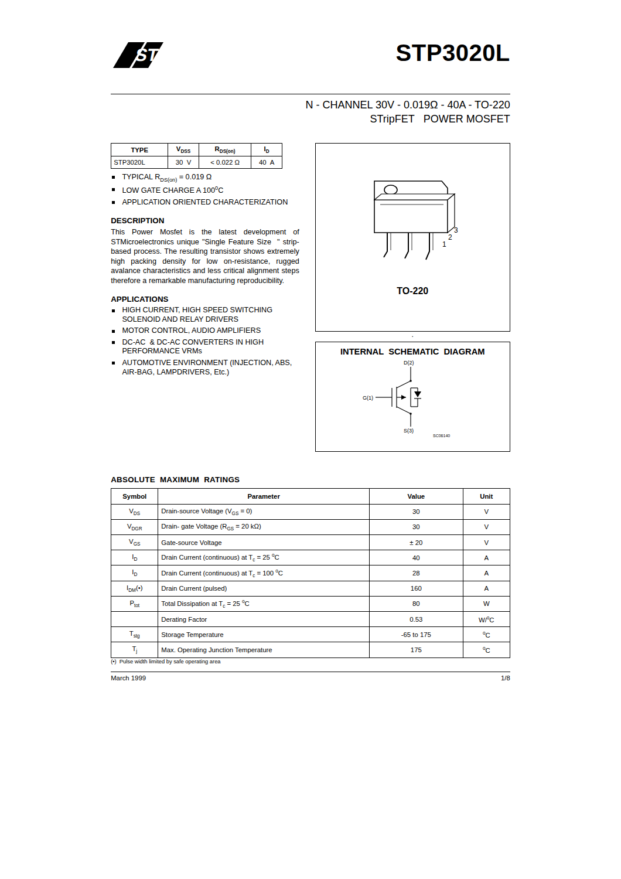ST
STP3020L
N - CHANNEL 30V - 0.019Ω - 40A - TO-220 STripFET POWER MOSFET
| TYPE | V DSS | R DS(on) | I D |
| --- | --- | --- | --- |
| STP3020L | 30 V | < 0.022 Ω | 40 A |
TYPICAL RDS(on) = 0.019 Ω
LOW GATE CHARGE A 1000C
APPLICATION ORIENTED CHARACTERIZATION
DESCRIPTION
This Power Mosfet is the latest development of STMicroelectronics unique "Single Feature Size " strip-based process. The resulting transistor shows extremely high packing density for low on-resistance, rugged avalance characteristics and less critical alignment steps therefore a remarkable manufacturing reproducibility.
APPLICATIONS
HIGH CURRENT, HIGH SPEED SWITCHING SOLENOID AND RELAY DRIVERS
MOTOR CONTROL, AUDIO AMPLIFIERS
DC-AC & DC-AC CONVERTERS IN HIGH PERFORMANCE VRMs
AUTOMOTIVE ENVIRONMENT (INJECTION, ABS, AIR-BAG, LAMPDRIVERS, Etc.)
3 2 1
TO-220
.
INTERNAL SCHEMATIC DIAGRAM
D(2) G(1) S(3) SC06140
ABSOLUTE MAXIMUM RATINGS
| Symbol | Parameter | Value | Unit |
| --- | --- | --- | --- |
| V DS | Drain-source Voltage (V GS = 0) | 30 | V |
| V DGR | Drain- gate Voltage (R GS = 20 kΩ) | 30 | V |
| V GS | Gate-source Voltage | ± 20 | V |
| I D | Drain Current (continuous) at T c = 25 o C | 40 | A |
| I D | Drain Current (continuous) at T c = 100 o C | 28 | A |
| I DM (•) | Drain Current (pulsed) | 160 | A |
| P tot | Total Dissipation at T c = 25 o C | 80 | W |
| | Derating Factor | 0.53 | W/ o C |
| T stg | Storage Temperature | -65 to 175 | o C |
| T j | Max. Operating Junction Temperature | 175 | o C |
(•) Pulse width limited by safe operating area
March 1999 1/8